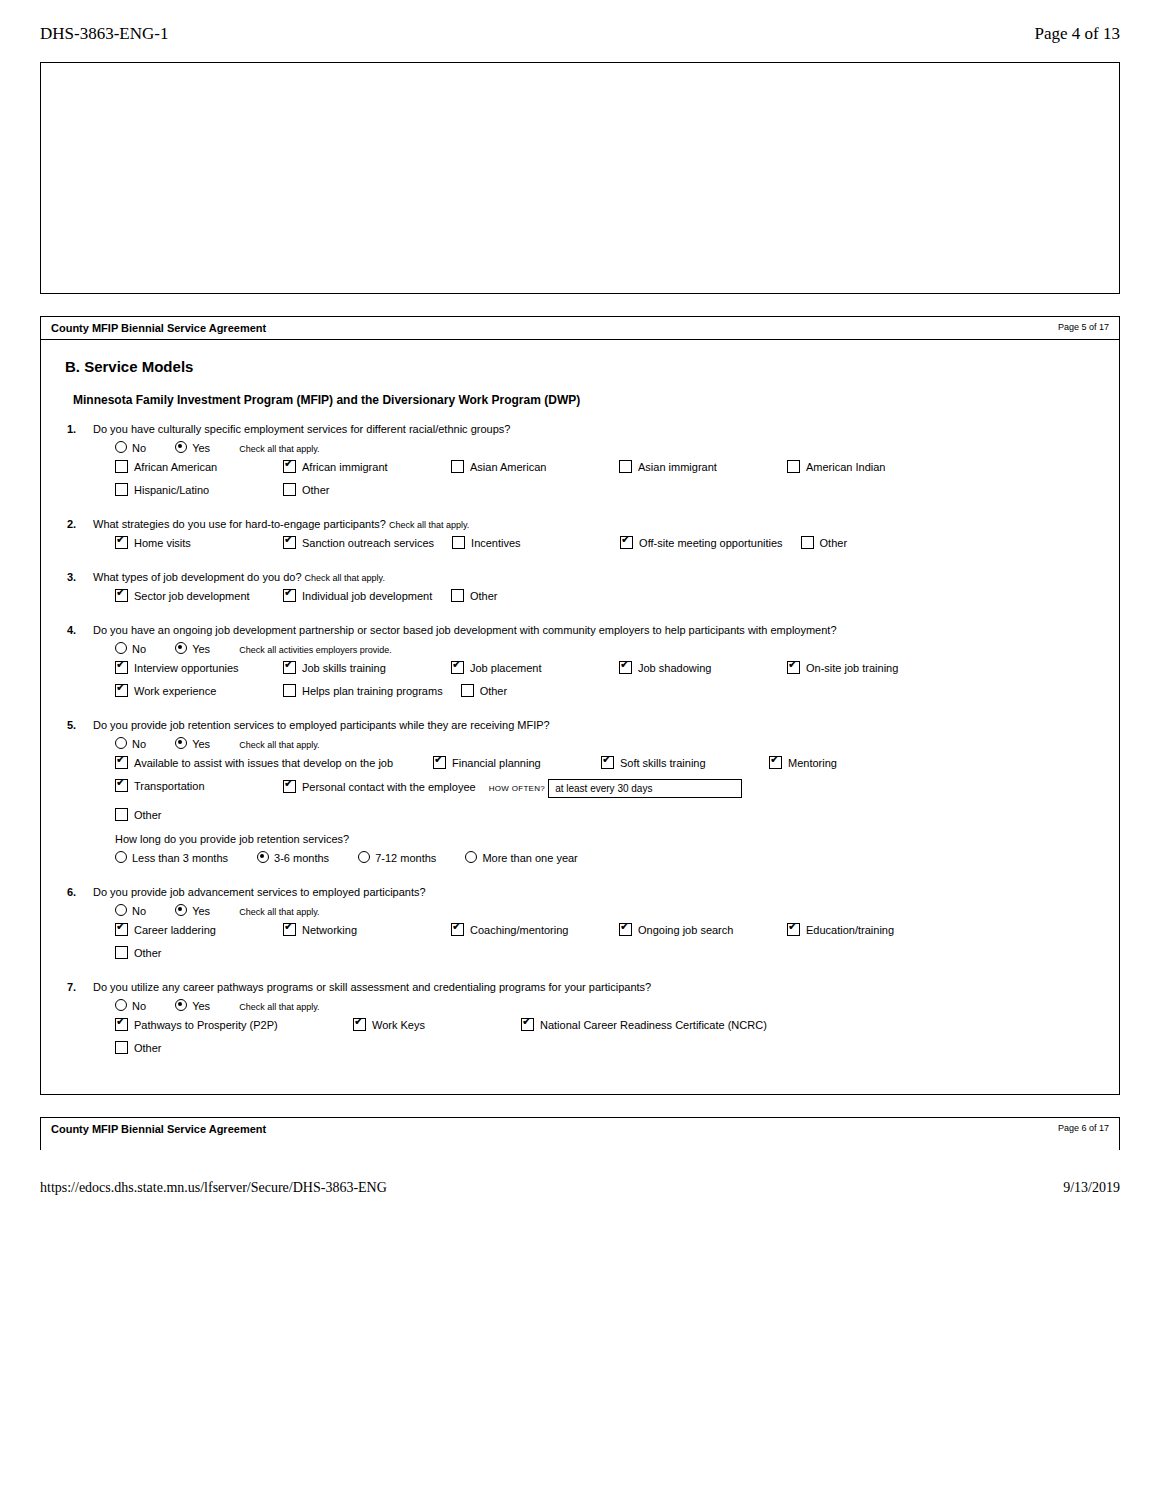DHS-3863-ENG-1 Page 4 of 13
County MFIP Biennial Service Agreement Page 5 of 17
B. Service Models
Minnesota Family Investment Program (MFIP) and the Diversionary Work Program (DWP)
1. Do you have culturally specific employment services for different racial/ethnic groups?
No Yes Check all that apply.
African American African immigrant Asian American Asian immigrant American Indian Hispanic/Latino Other
2. What strategies do you use for hard-to-engage participants? Check all that apply.
Home visits Sanction outreach services Incentives Off-site meeting opportunities Other
3. What types of job development do you do? Check all that apply.
Sector job development Individual job development Other
4. Do you have an ongoing job development partnership or sector based job development with community employers to help participants with employment?
No Yes Check all activities employers provide.
Interview opportunies Job skills training Job placement Job shadowing On-site job training Work experience Helps plan training programs Other
5. Do you provide job retention services to employed participants while they are receiving MFIP?
No Yes Check all that apply.
Available to assist with issues that develop on the job Financial planning Soft skills training Mentoring Transportation Personal contact with the employee HOW OFTEN? at least every 30 days Other
How long do you provide job retention services?
Less than 3 months 3-6 months 7-12 months More than one year
6. Do you provide job advancement services to employed participants?
No Yes Check all that apply.
Career laddering Networking Coaching/mentoring Ongoing job search Education/training Other
7. Do you utilize any career pathways programs or skill assessment and credentialing programs for your participants?
No Yes Check all that apply.
Pathways to Prosperity (P2P) Work Keys National Career Readiness Certificate (NCRC) Other
County MFIP Biennial Service Agreement Page 6 of 17
https://edocs.dhs.state.mn.us/lfserver/Secure/DHS-3863-ENG 9/13/2019